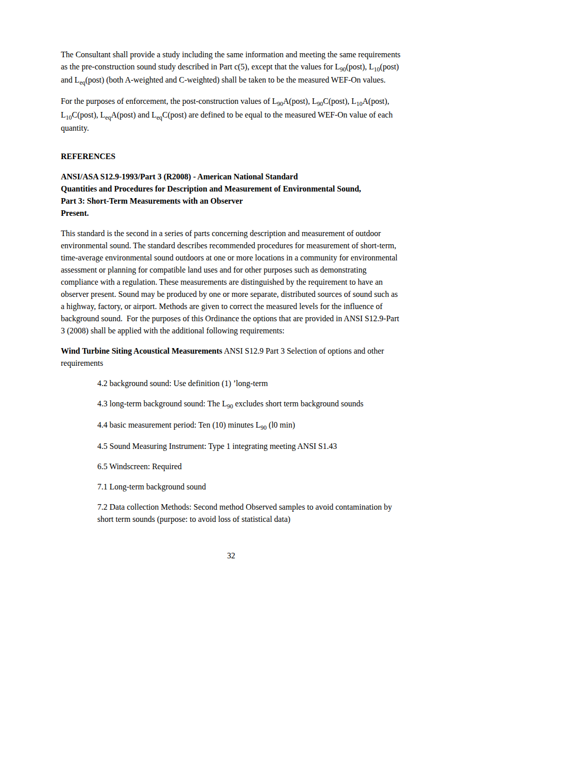The Consultant shall provide a study including the same information and meeting the same requirements as the pre-construction sound study described in Part c(5), except that the values for L90(post), L10(post) and Leq(post) (both A-weighted and C-weighted) shall be taken to be the measured WEF-On values.
For the purposes of enforcement, the post-construction values of L90A(post), L90C(post), L10A(post), L10C(post), LeqA(post) and LeqC(post) are defined to be equal to the measured WEF-On value of each quantity.
REFERENCES
ANSI/ASA S12.9-1993/Part 3 (R2008) - American National Standard Quantities and Procedures for Description and Measurement of Environmental Sound, Part 3: Short-Term Measurements with an Observer Present.
This standard is the second in a series of parts concerning description and measurement of outdoor environmental sound. The standard describes recommended procedures for measurement of short-term, time-average environmental sound outdoors at one or more locations in a community for environmental assessment or planning for compatible land uses and for other purposes such as demonstrating compliance with a regulation. These measurements are distinguished by the requirement to have an observer present. Sound may be produced by one or more separate, distributed sources of sound such as a highway, factory, or airport. Methods are given to correct the measured levels for the influence of background sound. For the purposes of this Ordinance the options that are provided in ANSI S12.9-Part 3 (2008) shall be applied with the additional following requirements:
Wind Turbine Siting Acoustical Measurements ANSI S12.9 Part 3 Selection of options and other requirements
4.2 background sound: Use definition (1) ’long-term
4.3 long-term background sound: The L90 excludes short term background sounds
4.4 basic measurement period: Ten (10) minutes L90 (l0 min)
4.5 Sound Measuring Instrument: Type 1 integrating meeting ANSI S1.43
6.5 Windscreen: Required
7.1 Long-term background sound
7.2 Data collection Methods: Second method Observed samples to avoid contamination by short term sounds (purpose: to avoid loss of statistical data)
32